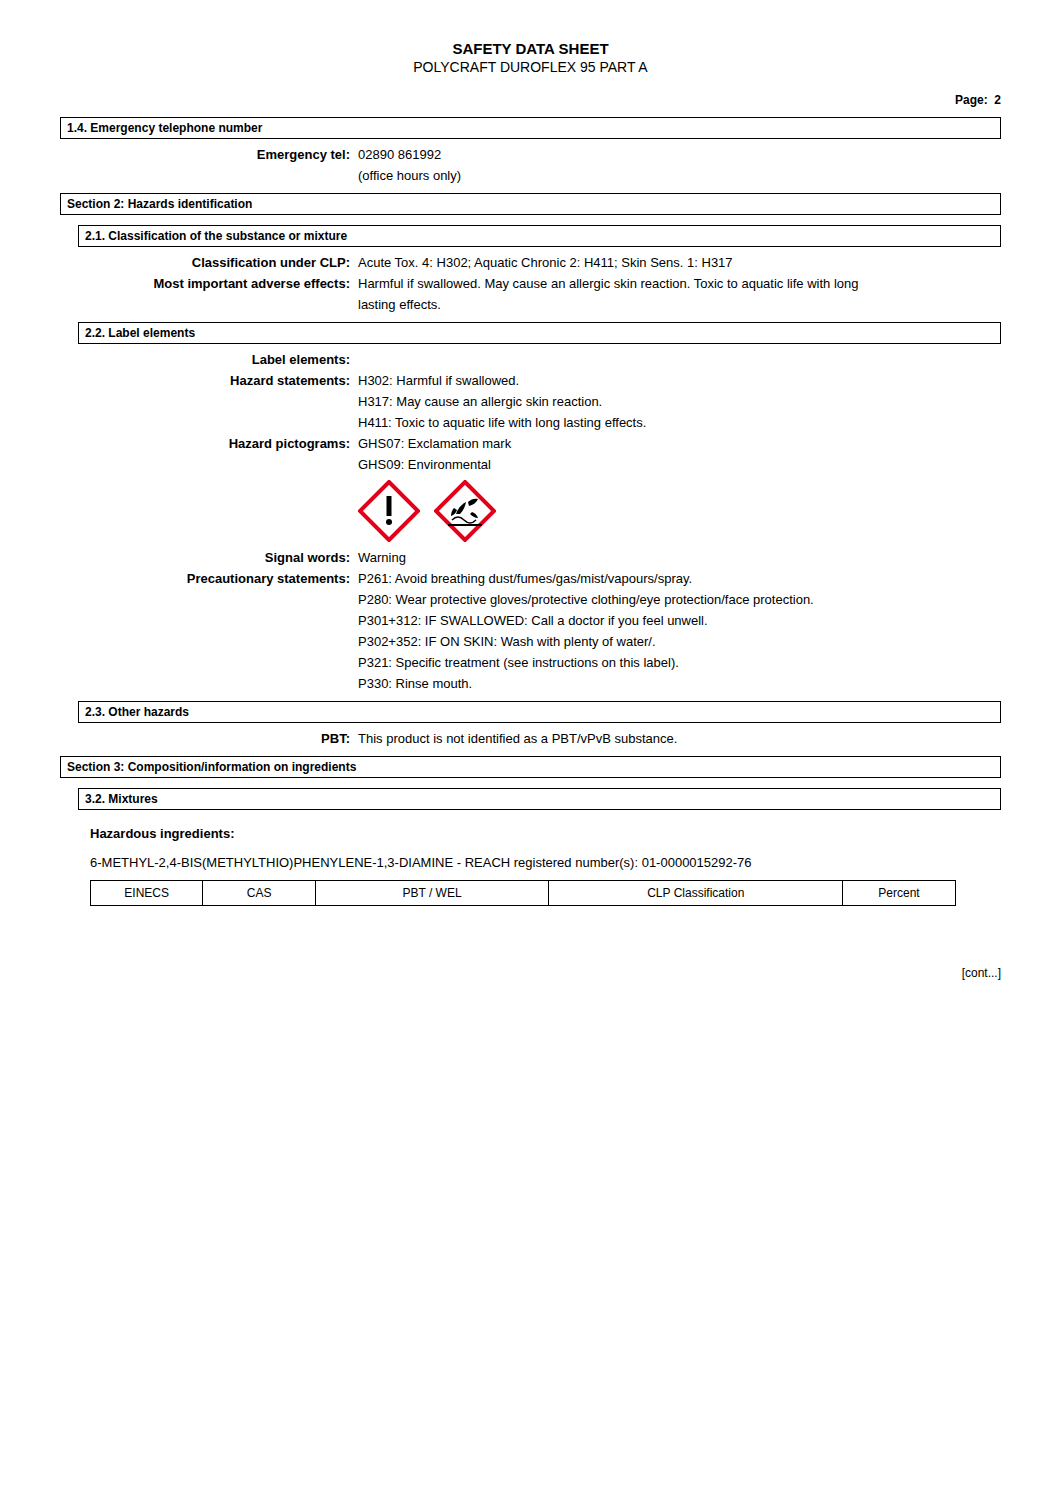SAFETY DATA SHEET
POLYCRAFT DUROFLEX 95 PART A
Page: 2
1.4. Emergency telephone number
Emergency tel:
02890 861992
(office hours only)
Section 2: Hazards identification
2.1. Classification of the substance or mixture
Classification under CLP:
Acute Tox. 4: H302; Aquatic Chronic 2: H411; Skin Sens. 1: H317
Most important adverse effects:
Harmful if swallowed. May cause an allergic skin reaction. Toxic to aquatic life with long
lasting effects.
2.2. Label elements
Label elements:
Hazard statements:
H302: Harmful if swallowed.
H317: May cause an allergic skin reaction.
H411: Toxic to aquatic life with long lasting effects.
Hazard pictograms:
GHS07: Exclamation mark
GHS09: Environmental
Signal words:
Warning
Precautionary statements:
P261: Avoid breathing dust/fumes/gas/mist/vapours/spray.
P280: Wear protective gloves/protective clothing/eye protection/face protection.
P301+312: IF SWALLOWED: Call a doctor if you feel unwell.
P302+352: IF ON SKIN: Wash with plenty of water/.
P321: Specific treatment (see instructions on this label).
P330: Rinse mouth.
2.3. Other hazards
PBT:
This product is not identified as a PBT/vPvB substance.
Section 3: Composition/information on ingredients
3.2. Mixtures
Hazardous ingredients:
6-METHYL-2,4-BIS(METHYLTHIO)PHENYLENE-1,3-DIAMINE - REACH registered number(s): 01-0000015292-76
| EINECS | CAS | PBT / WEL | CLP Classification | Percent |
| --- | --- | --- | --- | --- |
[cont...]